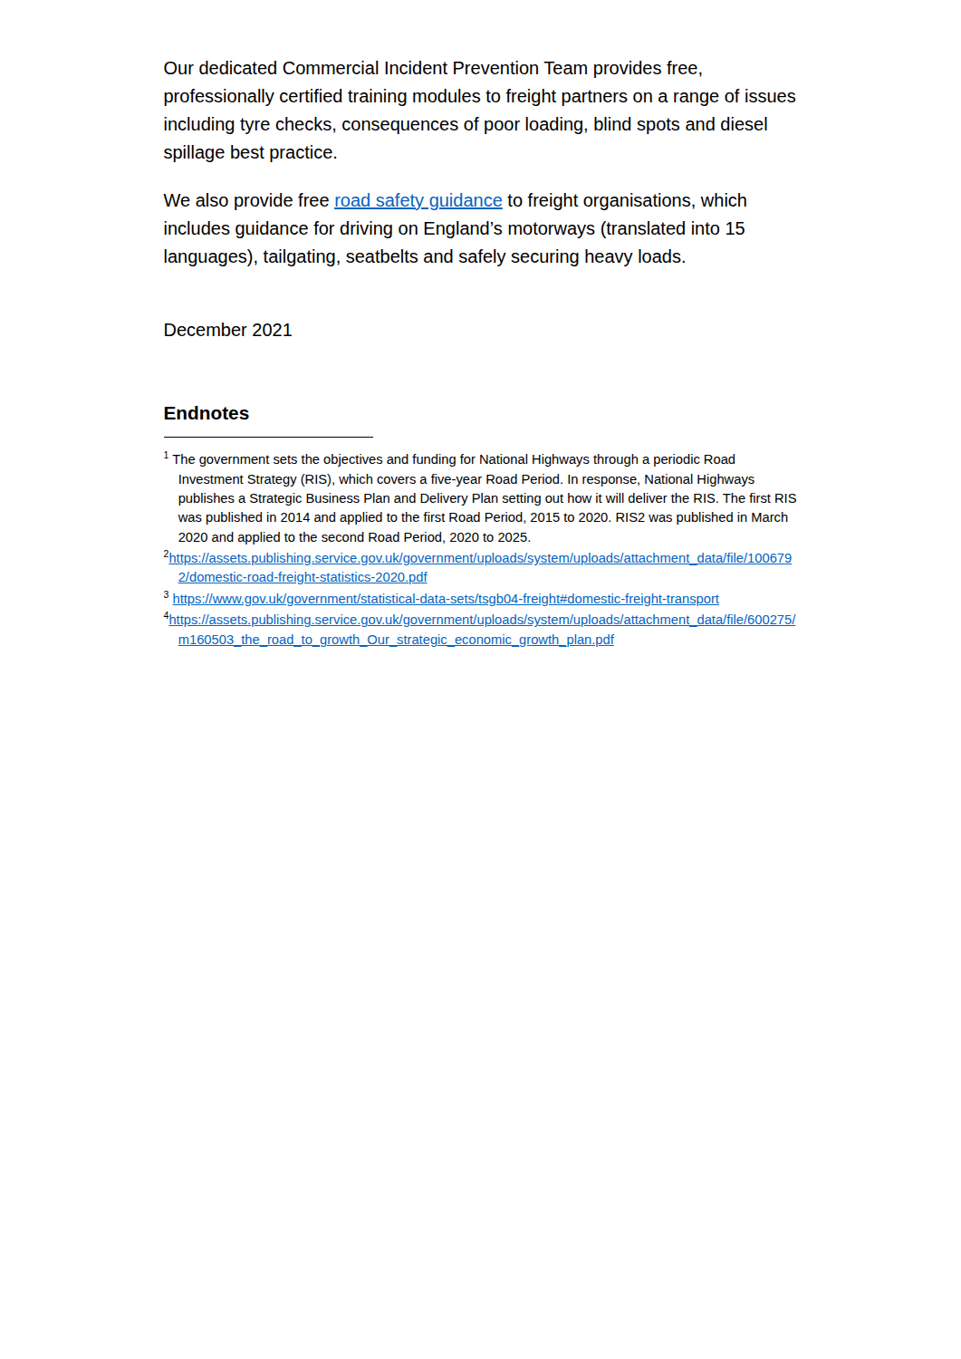Our dedicated Commercial Incident Prevention Team provides free, professionally certified training modules to freight partners on a range of issues including tyre checks, consequences of poor loading, blind spots and diesel spillage best practice.
We also provide free road safety guidance to freight organisations, which includes guidance for driving on England’s motorways (translated into 15 languages), tailgating, seatbelts and safely securing heavy loads.
December 2021
Endnotes
1 The government sets the objectives and funding for National Highways through a periodic Road Investment Strategy (RIS), which covers a five-year Road Period. In response, National Highways publishes a Strategic Business Plan and Delivery Plan setting out how it will deliver the RIS. The first RIS was published in 2014 and applied to the first Road Period, 2015 to 2020. RIS2 was published in March 2020 and applied to the second Road Period, 2020 to 2025.
2https://assets.publishing.service.gov.uk/government/uploads/system/uploads/attachment_data/file/1006792/domestic-road-freight-statistics-2020.pdf
3 https://www.gov.uk/government/statistical-data-sets/tsgb04-freight#domestic-freight-transport
4https://assets.publishing.service.gov.uk/government/uploads/system/uploads/attachment_data/file/600275/m160503_the_road_to_growth_Our_strategic_economic_growth_plan.pdf